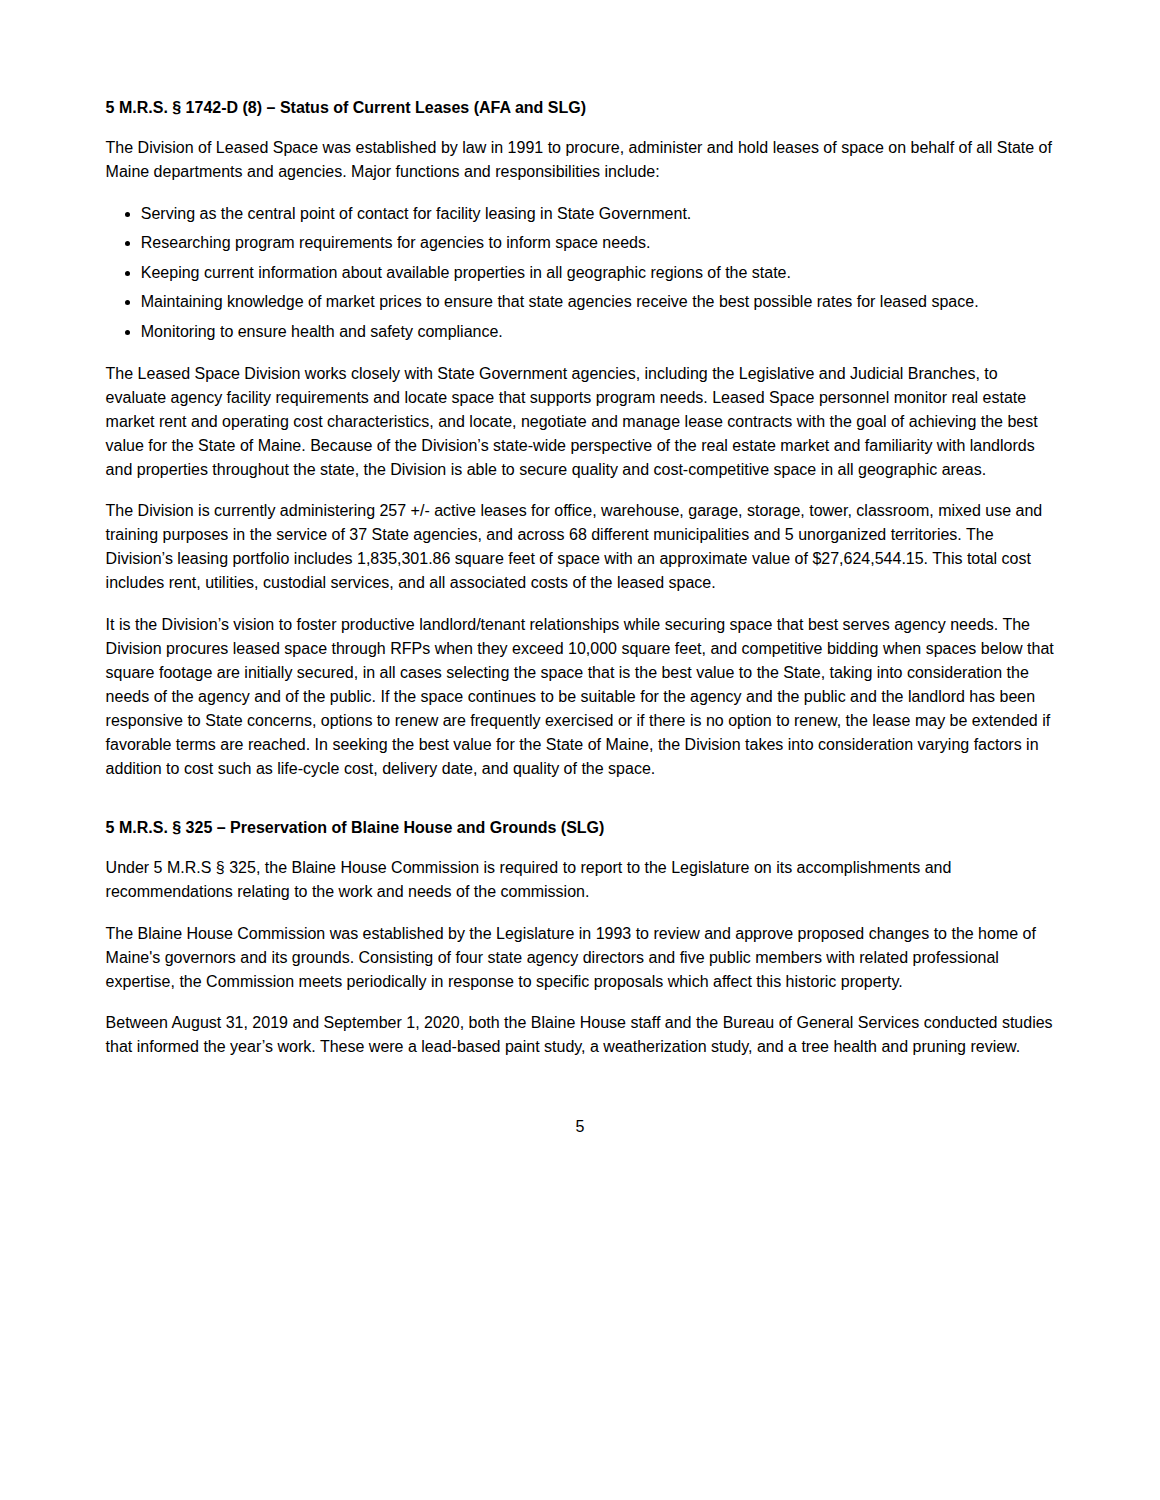5 M.R.S. § 1742-D (8) – Status of Current Leases (AFA and SLG)
The Division of Leased Space was established by law in 1991 to procure, administer and hold leases of space on behalf of all State of Maine departments and agencies. Major functions and responsibilities include:
Serving as the central point of contact for facility leasing in State Government.
Researching program requirements for agencies to inform space needs.
Keeping current information about available properties in all geographic regions of the state.
Maintaining knowledge of market prices to ensure that state agencies receive the best possible rates for leased space.
Monitoring to ensure health and safety compliance.
The Leased Space Division works closely with State Government agencies, including the Legislative and Judicial Branches, to evaluate agency facility requirements and locate space that supports program needs. Leased Space personnel monitor real estate market rent and operating cost characteristics, and locate, negotiate and manage lease contracts with the goal of achieving the best value for the State of Maine. Because of the Division’s state-wide perspective of the real estate market and familiarity with landlords and properties throughout the state, the Division is able to secure quality and cost-competitive space in all geographic areas.
The Division is currently administering 257 +/- active leases for office, warehouse, garage, storage, tower, classroom, mixed use and training purposes in the service of 37 State agencies, and across 68 different municipalities and 5 unorganized territories. The Division’s leasing portfolio includes 1,835,301.86 square feet of space with an approximate value of $27,624,544.15. This total cost includes rent, utilities, custodial services, and all associated costs of the leased space.
It is the Division’s vision to foster productive landlord/tenant relationships while securing space that best serves agency needs. The Division procures leased space through RFPs when they exceed 10,000 square feet, and competitive bidding when spaces below that square footage are initially secured, in all cases selecting the space that is the best value to the State, taking into consideration the needs of the agency and of the public. If the space continues to be suitable for the agency and the public and the landlord has been responsive to State concerns, options to renew are frequently exercised or if there is no option to renew, the lease may be extended if favorable terms are reached. In seeking the best value for the State of Maine, the Division takes into consideration varying factors in addition to cost such as life-cycle cost, delivery date, and quality of the space.
5 M.R.S. § 325 – Preservation of Blaine House and Grounds (SLG)
Under 5 M.R.S § 325, the Blaine House Commission is required to report to the Legislature on its accomplishments and recommendations relating to the work and needs of the commission.
The Blaine House Commission was established by the Legislature in 1993 to review and approve proposed changes to the home of Maine's governors and its grounds. Consisting of four state agency directors and five public members with related professional expertise, the Commission meets periodically in response to specific proposals which affect this historic property.
Between August 31, 2019 and September 1, 2020, both the Blaine House staff and the Bureau of General Services conducted studies that informed the year’s work. These were a lead-based paint study, a weatherization study, and a tree health and pruning review.
5